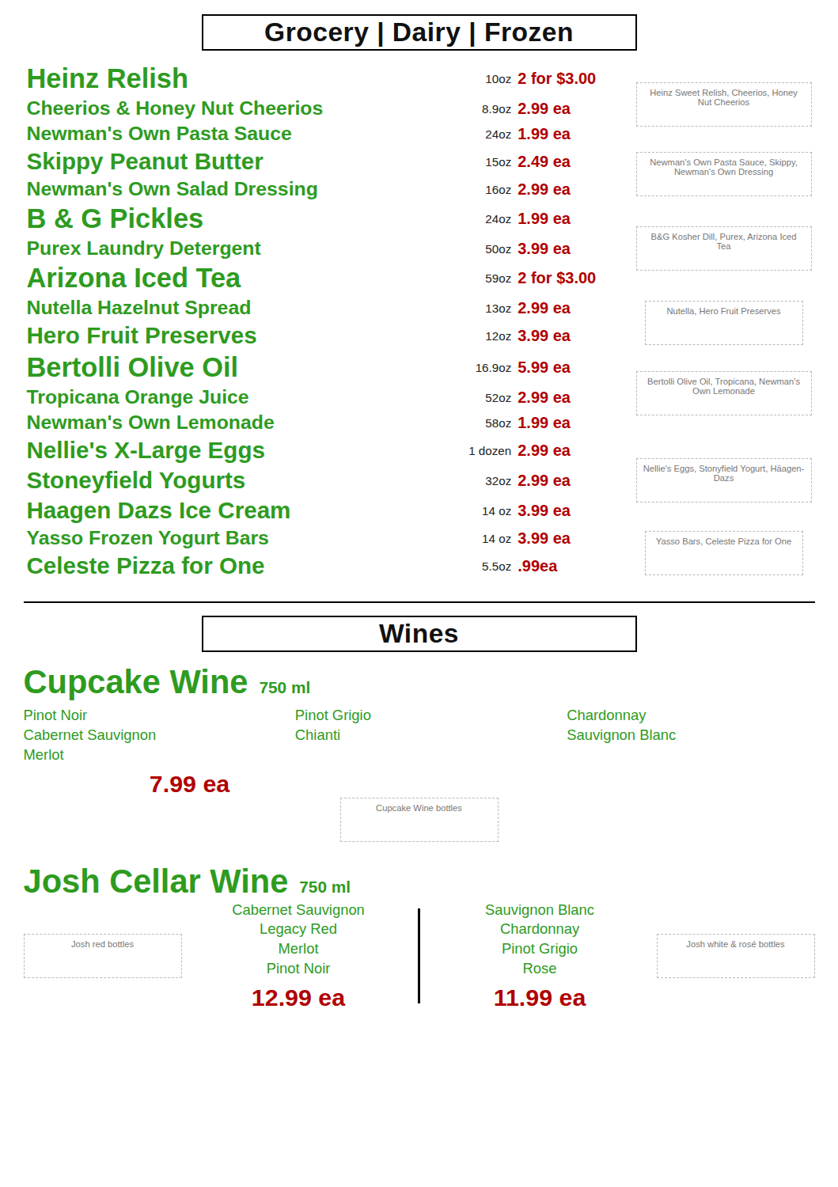Grocery | Dairy | Frozen
| Heinz Relish | 10oz | 2 for $3.00 | Heinz Sweet Relish, Cheerios, Honey Nut Cheerios |
| Cheerios & Honey Nut Cheerios | 8.9oz | 2.99 ea |
| Newman's Own Pasta Sauce | 24oz | 1.99 ea |
| Skippy Peanut Butter | 15oz | 2.49 ea | Newman's Own Pasta Sauce, Skippy, Newman's Own Dressing |
| Newman's Own Salad Dressing | 16oz | 2.99 ea |
| B & G Pickles | 24oz | 1.99 ea | B&G Kosher Dill, Purex, Arizona Iced Tea |
| Purex Laundry Detergent | 50oz | 3.99 ea |
| Arizona Iced Tea | 59oz | 2 for $3.00 |
| Nutella Hazelnut Spread | 13oz | 2.99 ea | Nutella, Hero Fruit Preserves |
| Hero Fruit Preserves | 12oz | 3.99 ea |
| Bertolli Olive Oil | 16.9oz | 5.99 ea | Bertolli Olive Oil, Tropicana, Newman's Own Lemonade |
| Tropicana Orange Juice | 52oz | 2.99 ea |
| Newman's Own Lemonade | 58oz | 1.99 ea |
| Nellie's X-Large Eggs | 1 dozen | 2.99 ea | Nellie's Eggs, Stonyfield Yogurt, Häagen-Dazs |
| Stoneyfield Yogurts | 32oz | 2.99 ea |
| Haagen Dazs Ice Cream | 14 oz | 3.99 ea |
| Yasso Frozen Yogurt Bars | 14 oz | 3.99 ea | Yasso Bars, Celeste Pizza for One |
| Celeste Pizza for One | 5.5oz | .99ea |
Wines
Cupcake Wine 750 ml
Pinot Noir
Cabernet Sauvignon
Merlot
Pinot Grigio
Chianti
Chardonnay
Sauvignon Blanc
7.99 ea
Cupcake Wine bottles
Josh Cellar Wine 750 ml
Josh red bottles
Cabernet Sauvignon
Legacy Red
Merlot
Pinot Noir
12.99 ea
Sauvignon Blanc
Chardonnay
Pinot Grigio
Rose
11.99 ea
Josh white & rosé bottles